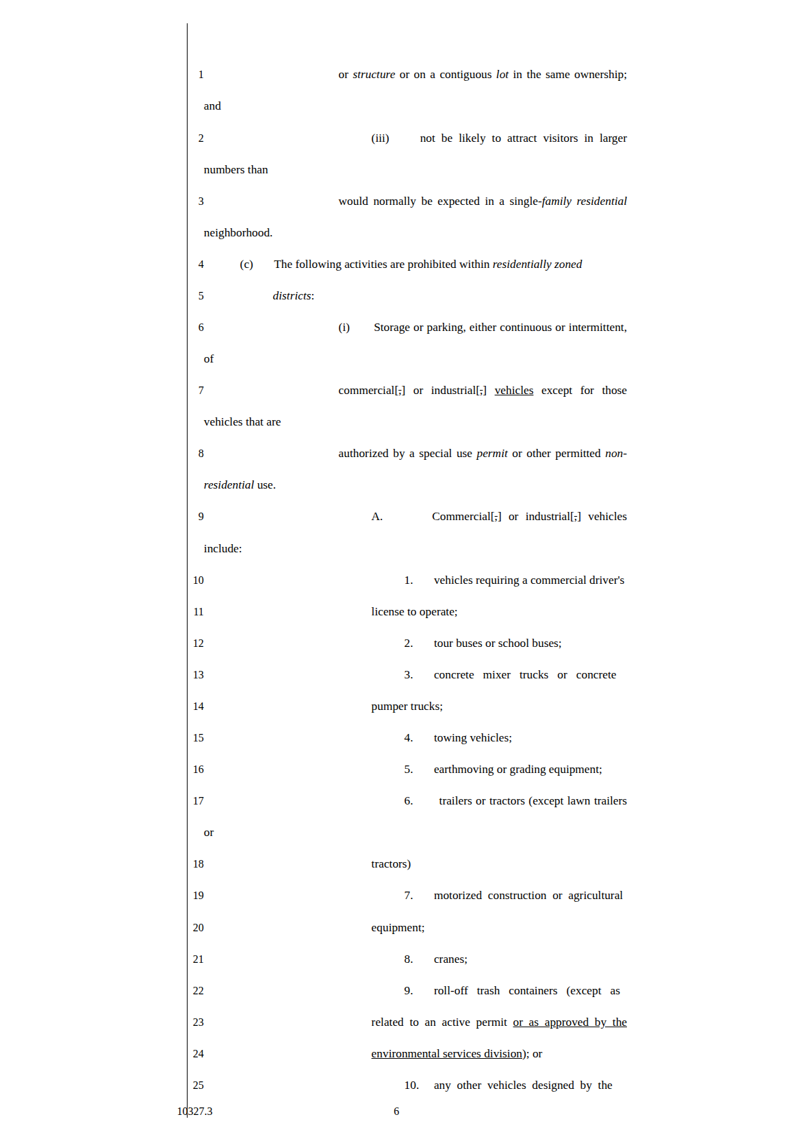| 1 | or structure or on a contiguous lot in the same ownership; and |
| 2 | (iii) not be likely to attract visitors in larger numbers than |
| 3 | would normally be expected in a single- family residential neighborhood. |
| 4 | (c) The following activities are prohibited within residentially zoned |
| 5 | districts : |
| 6 | (i) Storage or parking, either continuous or intermittent, of |
| 7 | commercial[ , ] or industrial[ , ] vehicles except for those vehicles that are |
| 8 | authorized by a special use permit or other permitted non-residential use. |
| 9 | A. Commercial[ , ] or industrial[ , ] vehicles include: |
| 10 | 1. vehicles requiring a commercial driver's |
| 11 | license to operate; |
| 12 | 2. tour buses or school buses; |
| 13 | 3. concrete mixer trucks or concrete |
| 14 | pumper trucks; |
| 15 | 4. towing vehicles; |
| 16 | 5. earthmoving or grading equipment; |
| 17 | 6. trailers or tractors (except lawn trailers or |
| 18 | tractors) |
| 19 | 7. motorized construction or agricultural |
| 20 | equipment; |
| 21 | 8. cranes; |
| 22 | 9. roll-off trash containers (except as |
| 23 | related to an active permit or as approved by the |
| 24 | environmental services division ); or |
| 25 | 10. any other vehicles designed by the |
10327.36